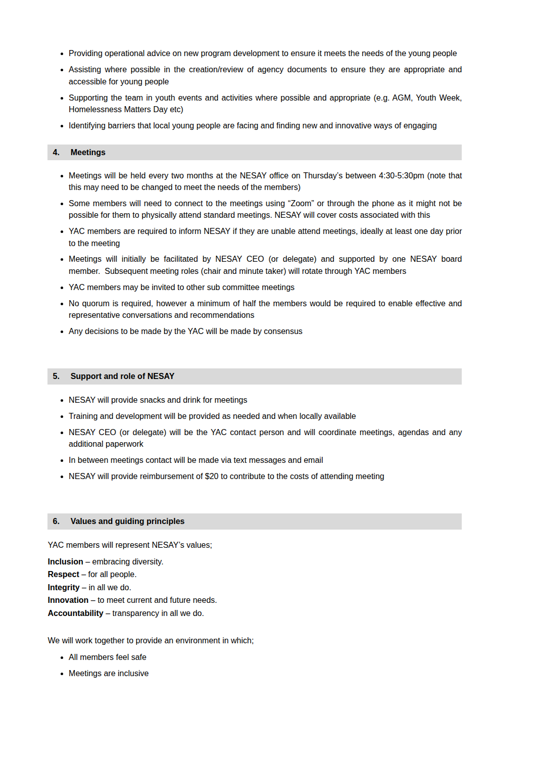Providing operational advice on new program development to ensure it meets the needs of the young people
Assisting where possible in the creation/review of agency documents to ensure they are appropriate and accessible for young people
Supporting the team in youth events and activities where possible and appropriate (e.g. AGM, Youth Week, Homelessness Matters Day etc)
Identifying barriers that local young people are facing and finding new and innovative ways of engaging
4. Meetings
Meetings will be held every two months at the NESAY office on Thursday’s between 4:30-5:30pm (note that this may need to be changed to meet the needs of the members)
Some members will need to connect to the meetings using “Zoom” or through the phone as it might not be possible for them to physically attend standard meetings. NESAY will cover costs associated with this
YAC members are required to inform NESAY if they are unable attend meetings, ideally at least one day prior to the meeting
Meetings will initially be facilitated by NESAY CEO (or delegate) and supported by one NESAY board member. Subsequent meeting roles (chair and minute taker) will rotate through YAC members
YAC members may be invited to other sub committee meetings
No quorum is required, however a minimum of half the members would be required to enable effective and representative conversations and recommendations
Any decisions to be made by the YAC will be made by consensus
5. Support and role of NESAY
NESAY will provide snacks and drink for meetings
Training and development will be provided as needed and when locally available
NESAY CEO (or delegate) will be the YAC contact person and will coordinate meetings, agendas and any additional paperwork
In between meetings contact will be made via text messages and email
NESAY will provide reimbursement of $20 to contribute to the costs of attending meeting
6. Values and guiding principles
YAC members will represent NESAY’s values;
Inclusion – embracing diversity.
Respect – for all people.
Integrity – in all we do.
Innovation – to meet current and future needs.
Accountability – transparency in all we do.
We will work together to provide an environment in which;
All members feel safe
Meetings are inclusive